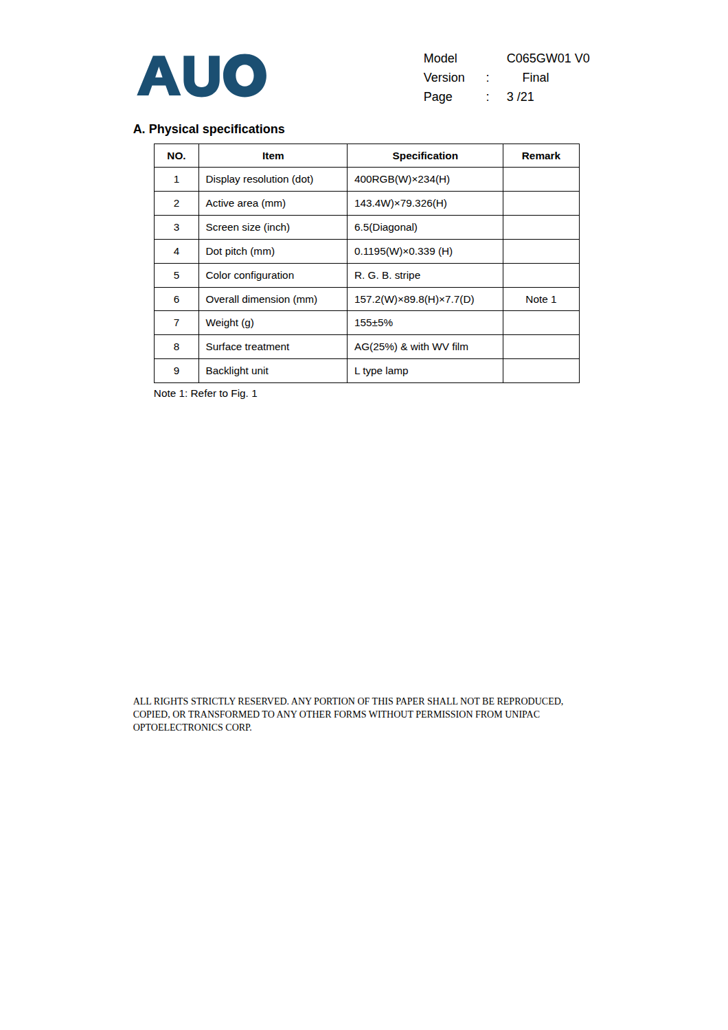| Model | | C065GW01 V0 |
| Version | : | Final |
| Page | : | 3 /21 |
A. Physical specifications
| NO. | Item | Specification | Remark |
| --- | --- | --- | --- |
| 1 | Display resolution (dot) | 400RGB(W)×234(H) | |
| 2 | Active area (mm) | 143.4W)×79.326(H) | |
| 3 | Screen size (inch) | 6.5(Diagonal) | |
| 4 | Dot pitch (mm) | 0.1195(W)×0.339 (H) | |
| 5 | Color configuration | R. G. B. stripe | |
| 6 | Overall dimension (mm) | 157.2(W)×89.8(H)×7.7(D) | Note 1 |
| 7 | Weight (g) | 155±5% | |
| 8 | Surface treatment | AG(25%) & with WV film | |
| 9 | Backlight unit | L type lamp | |
Note 1: Refer to Fig. 1
ALL RIGHTS STRICTLY RESERVED. ANY PORTION OF THIS PAPER SHALL NOT BE REPRODUCED, COPIED, OR TRANSFORMED TO ANY OTHER FORMS WITHOUT PERMISSION FROM UNIPAC OPTOELECTRONICS CORP.